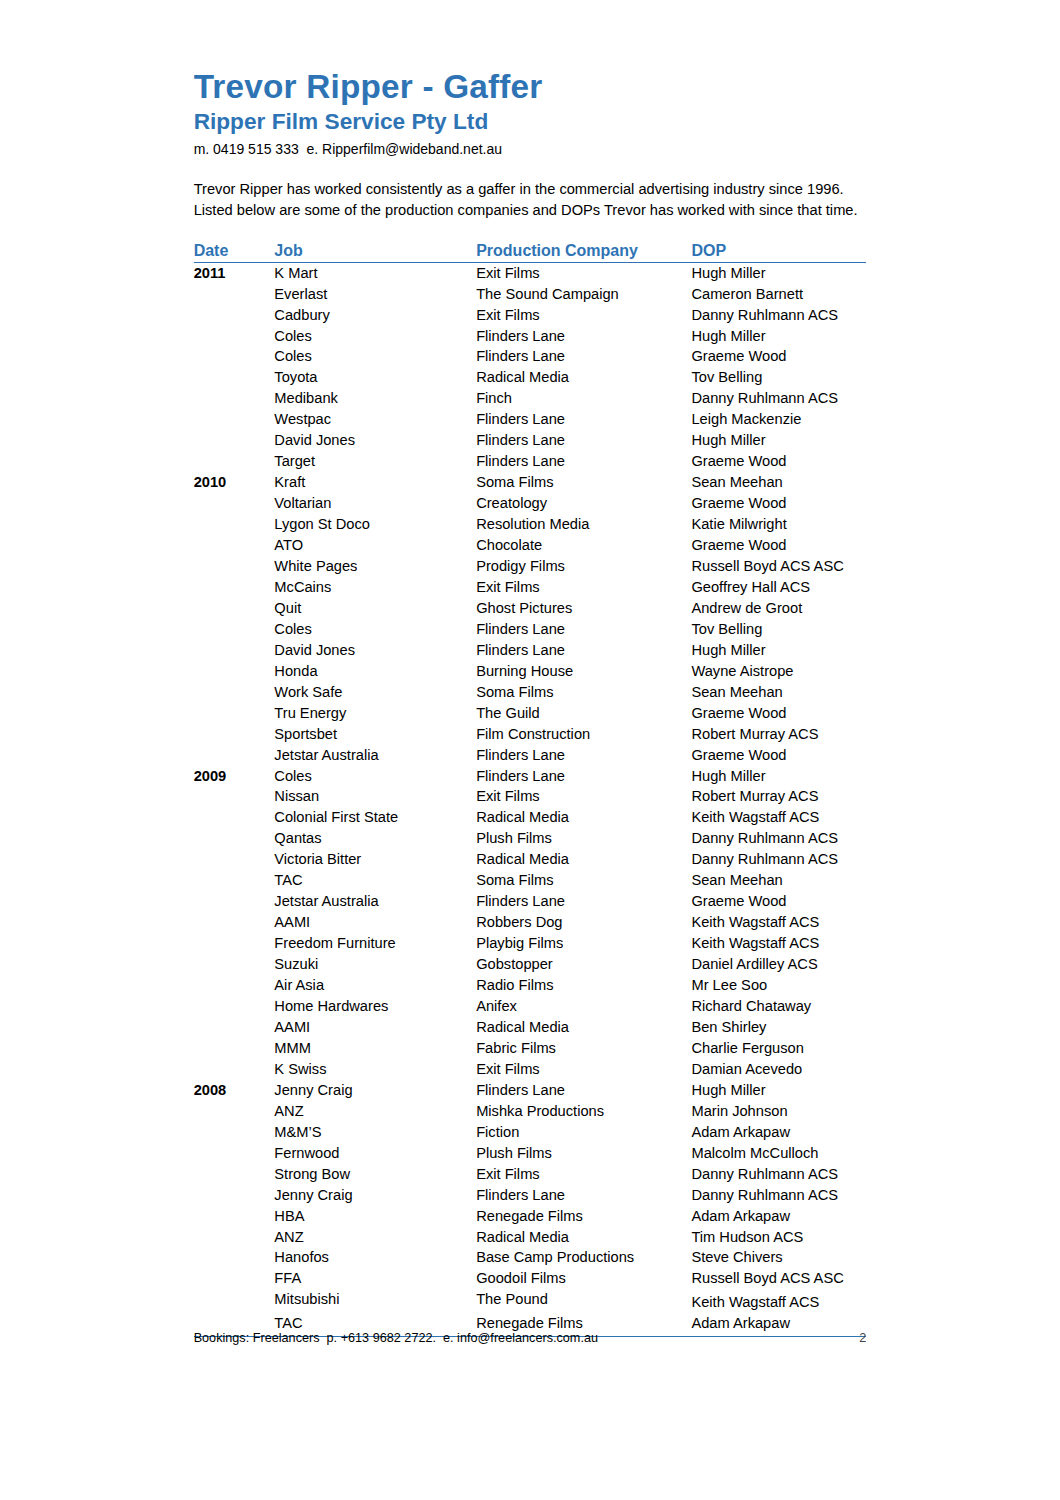Trevor Ripper - Gaffer
Ripper Film Service Pty Ltd
m. 0419 515 333 e. Ripperfilm@wideband.net.au
Trevor Ripper has worked consistently as a gaffer in the commercial advertising industry since 1996.
Listed below are some of the production companies and DOPs Trevor has worked with since that time.
| Date | Job | Production Company | DOP |
| --- | --- | --- | --- |
| 2011 | K Mart | Exit Films | Hugh Miller |
| | Everlast | The Sound Campaign | Cameron Barnett |
| | Cadbury | Exit Films | Danny Ruhlmann ACS |
| | Coles | Flinders Lane | Hugh Miller |
| | Coles | Flinders Lane | Graeme Wood |
| | Toyota | Radical Media | Tov Belling |
| | Medibank | Finch | Danny Ruhlmann ACS |
| | Westpac | Flinders Lane | Leigh Mackenzie |
| | David Jones | Flinders Lane | Hugh Miller |
| | Target | Flinders Lane | Graeme Wood |
| 2010 | Kraft | Soma Films | Sean Meehan |
| | Voltarian | Creatology | Graeme Wood |
| | Lygon St Doco | Resolution Media | Katie Milwright |
| | ATO | Chocolate | Graeme Wood |
| | White Pages | Prodigy Films | Russell Boyd ACS ASC |
| | McCains | Exit Films | Geoffrey Hall ACS |
| | Quit | Ghost Pictures | Andrew de Groot |
| | Coles | Flinders Lane | Tov Belling |
| | David Jones | Flinders Lane | Hugh Miller |
| | Honda | Burning House | Wayne Aistrope |
| | Work Safe | Soma Films | Sean Meehan |
| | Tru Energy | The Guild | Graeme Wood |
| | Sportsbet | Film Construction | Robert Murray ACS |
| | Jetstar Australia | Flinders Lane | Graeme Wood |
| 2009 | Coles | Flinders Lane | Hugh Miller |
| | Nissan | Exit Films | Robert Murray ACS |
| | Colonial First State | Radical Media | Keith Wagstaff ACS |
| | Qantas | Plush Films | Danny Ruhlmann ACS |
| | Victoria Bitter | Radical Media | Danny Ruhlmann ACS |
| | TAC | Soma Films | Sean Meehan |
| | Jetstar Australia | Flinders Lane | Graeme Wood |
| | AAMI | Robbers Dog | Keith Wagstaff ACS |
| | Freedom Furniture | Playbig Films | Keith Wagstaff ACS |
| | Suzuki | Gobstopper | Daniel Ardilley ACS |
| | Air Asia | Radio Films | Mr Lee Soo |
| | Home Hardwares | Anifex | Richard Chataway |
| | AAMI | Radical Media | Ben Shirley |
| | MMM | Fabric Films | Charlie Ferguson |
| | K Swiss | Exit Films | Damian Acevedo |
| 2008 | Jenny Craig | Flinders Lane | Hugh Miller |
| | ANZ | Mishka Productions | Marin Johnson |
| | M&M’S | Fiction | Adam Arkapaw |
| | Fernwood | Plush Films | Malcolm McCulloch |
| | Strong Bow | Exit Films | Danny Ruhlmann ACS |
| | Jenny Craig | Flinders Lane | Danny Ruhlmann ACS |
| | HBA | Renegade Films | Adam Arkapaw |
| | ANZ | Radical Media | Tim Hudson ACS |
| | Hanofos | Base Camp Productions | Steve Chivers |
| | FFA | Goodoil Films | Russell Boyd ACS ASC |
| | Mitsubishi | The Pound | Keith Wagstaff ACS |
| | TAC | Renegade Films | Adam Arkapaw |
2 Bookings: Freelancers p. +613 9682 2722. e. info@freelancers.com.au